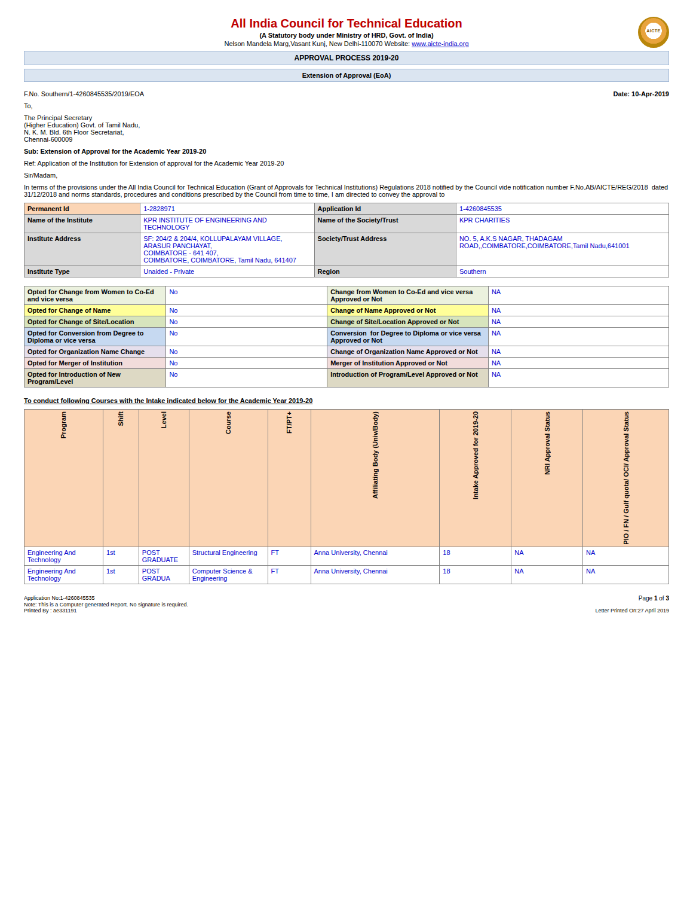All India Council for Technical Education
(A Statutory body under Ministry of HRD, Govt. of India)
Nelson Mandela Marg,Vasant Kunj, New Delhi-110070 Website: www.aicte-india.org
APPROVAL PROCESS 2019-20
Extension of Approval (EoA)
Date: 10-Apr-2019 F.No. Southern/1-4260845535/2019/EOA
To,
The Principal Secretary
(Higher Education) Govt. of Tamil Nadu,
N. K. M. Bld. 6th Floor Secretariat,
Chennai-600009
Sub: Extension of Approval for the Academic Year 2019-20
Ref: Application of the Institution for Extension of approval for the Academic Year 2019-20
Sir/Madam,
In terms of the provisions under the All India Council for Technical Education (Grant of Approvals for Technical Institutions) Regulations 2018 notified by the Council vide notification number F.No.AB/AICTE/REG/2018 dated 31/12/2018 and norms standards, procedures and conditions prescribed by the Council from time to time, I am directed to convey the approval to
| Permanent Id | 1-2828971 | Application Id | 1-4260845535 |
| Name of the Institute | KPR INSTITUTE OF ENGINEERING AND TECHNOLOGY | Name of the Society/Trust | KPR CHARITIES |
| Institute Address | SF: 204/2 & 204/4, KOLLUPALAYAM VILLAGE, ARASUR PANCHAYAT, COIMBATORE - 641 407, COIMBATORE, COIMBATORE, Tamil Nadu, 641407 | Society/Trust Address | NO. 5, A.K.S NAGAR, THADAGAM ROAD,,COIMBATORE,COIMBATORE,Tamil Nadu,641001 |
| Institute Type | Unaided - Private | Region | Southern |
| Opted for Change from Women to Co-Ed and vice versa | No | Change from Women to Co-Ed and vice versa Approved or Not | NA |
| Opted for Change of Name | No | Change of Name Approved or Not | NA |
| Opted for Change of Site/Location | No | Change of Site/Location Approved or Not | NA |
| Opted for Conversion from Degree to Diploma or vice versa | No | Conversion for Degree to Diploma or vice versa Approved or Not | NA |
| Opted for Organization Name Change | No | Change of Organization Name Approved or Not | NA |
| Opted for Merger of Institution | No | Merger of Institution Approved or Not | NA |
| Opted for Introduction of New Program/Level | No | Introduction of Program/Level Approved or Not | NA |
To conduct following Courses with the Intake indicated below for the Academic Year 2019-20
| Program | Shift | Level | Course | FT/PT+ | Affiliating Body (Univ/Body) | Intake Approved for 2019-20 | NRI Approval Status | PIO / FN / Gulf quota/ OCI/ Approval Status |
| --- | --- | --- | --- | --- | --- | --- | --- | --- |
| Engineering And Technology | 1st | POST GRADUATE | Structural Engineering | FT | Anna University, Chennai | 18 | NA | NA |
| Engineering And Technology | 1st | POST GRADUA | Computer Science & Engineering | FT | Anna University, Chennai | 18 | NA | NA |
Application No:1-4260845535
Page 1 of 3
Note: This is a Computer generated Report. No signature is required.
Printed By : ae331191
Letter Printed On:27 April 2019